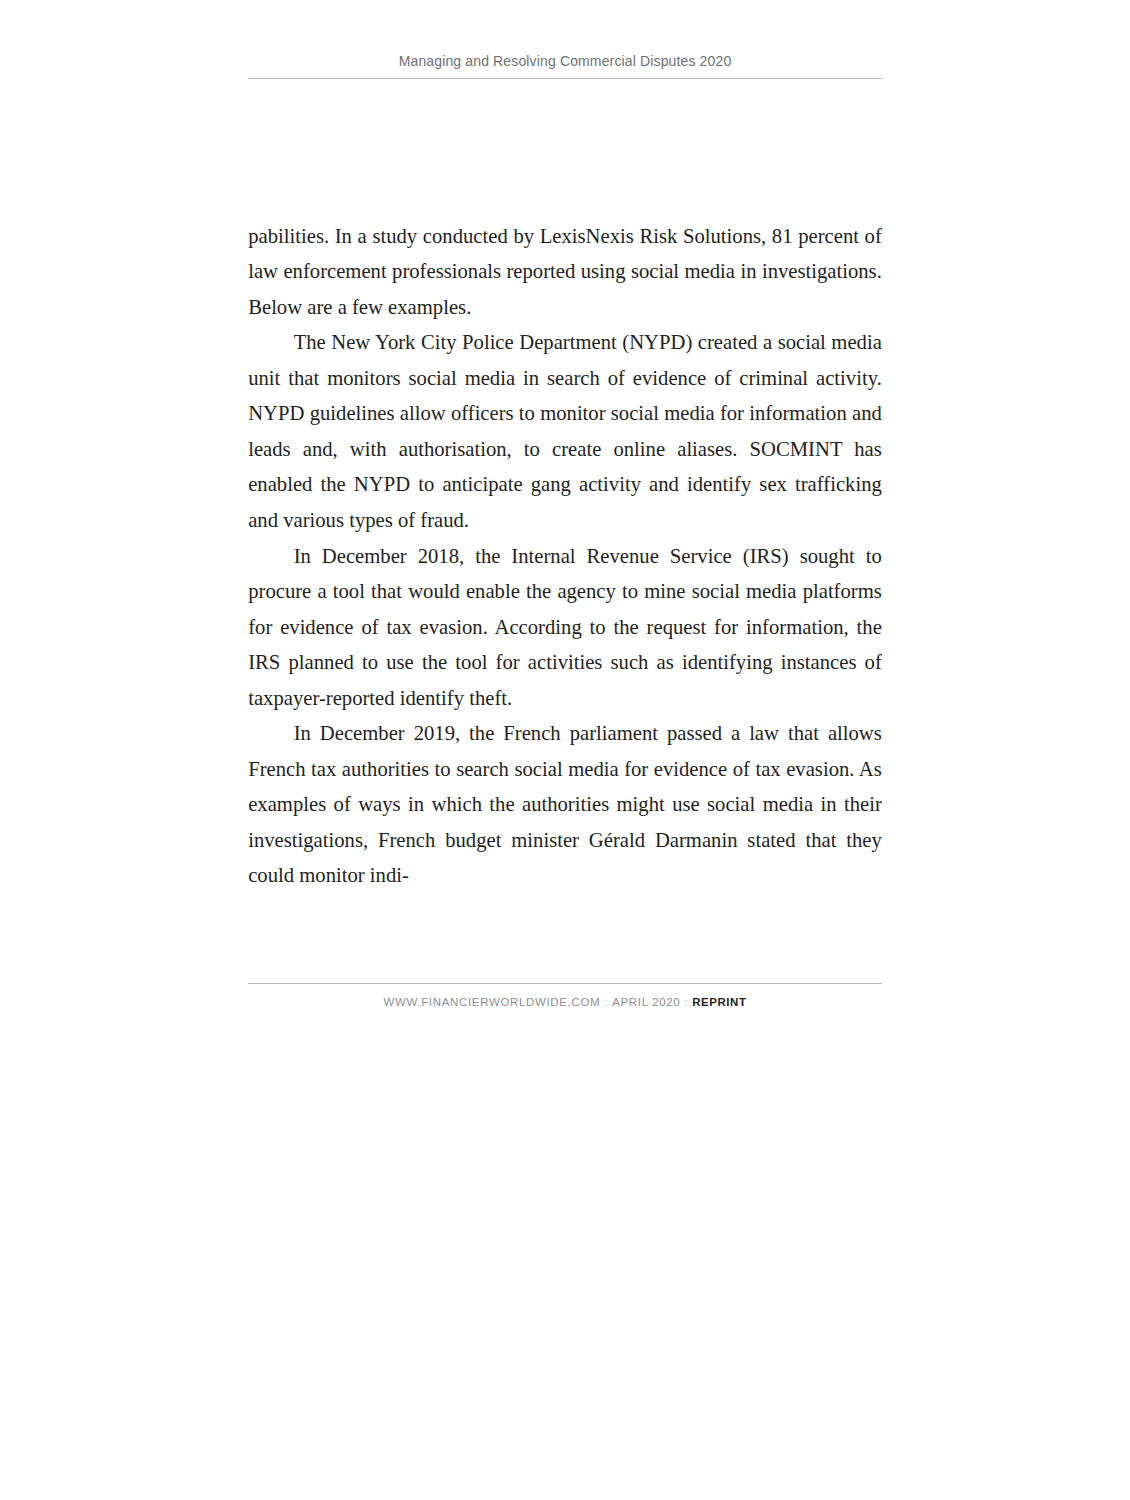Managing and Resolving Commercial Disputes 2020
pabilities. In a study conducted by LexisNexis Risk Solutions, 81 percent of law enforcement professionals reported using social media in investigations. Below are a few examples.
The New York City Police Department (NYPD) created a social media unit that monitors social media in search of evidence of criminal activity. NYPD guidelines allow officers to monitor social media for information and leads and, with authorisation, to create online aliases. SOCMINT has enabled the NYPD to anticipate gang activity and identify sex trafficking and various types of fraud.
In December 2018, the Internal Revenue Service (IRS) sought to procure a tool that would enable the agency to mine social media platforms for evidence of tax evasion. According to the request for information, the IRS planned to use the tool for activities such as identifying instances of taxpayer-reported identify theft.
In December 2019, the French parliament passed a law that allows French tax authorities to search social media for evidence of tax evasion. As examples of ways in which the authorities might use social media in their investigations, French budget minister Gérald Darmanin stated that they could monitor indi-
WWW.FINANCIERWORLDWIDE.COM: APRIL 2020: REPRINT